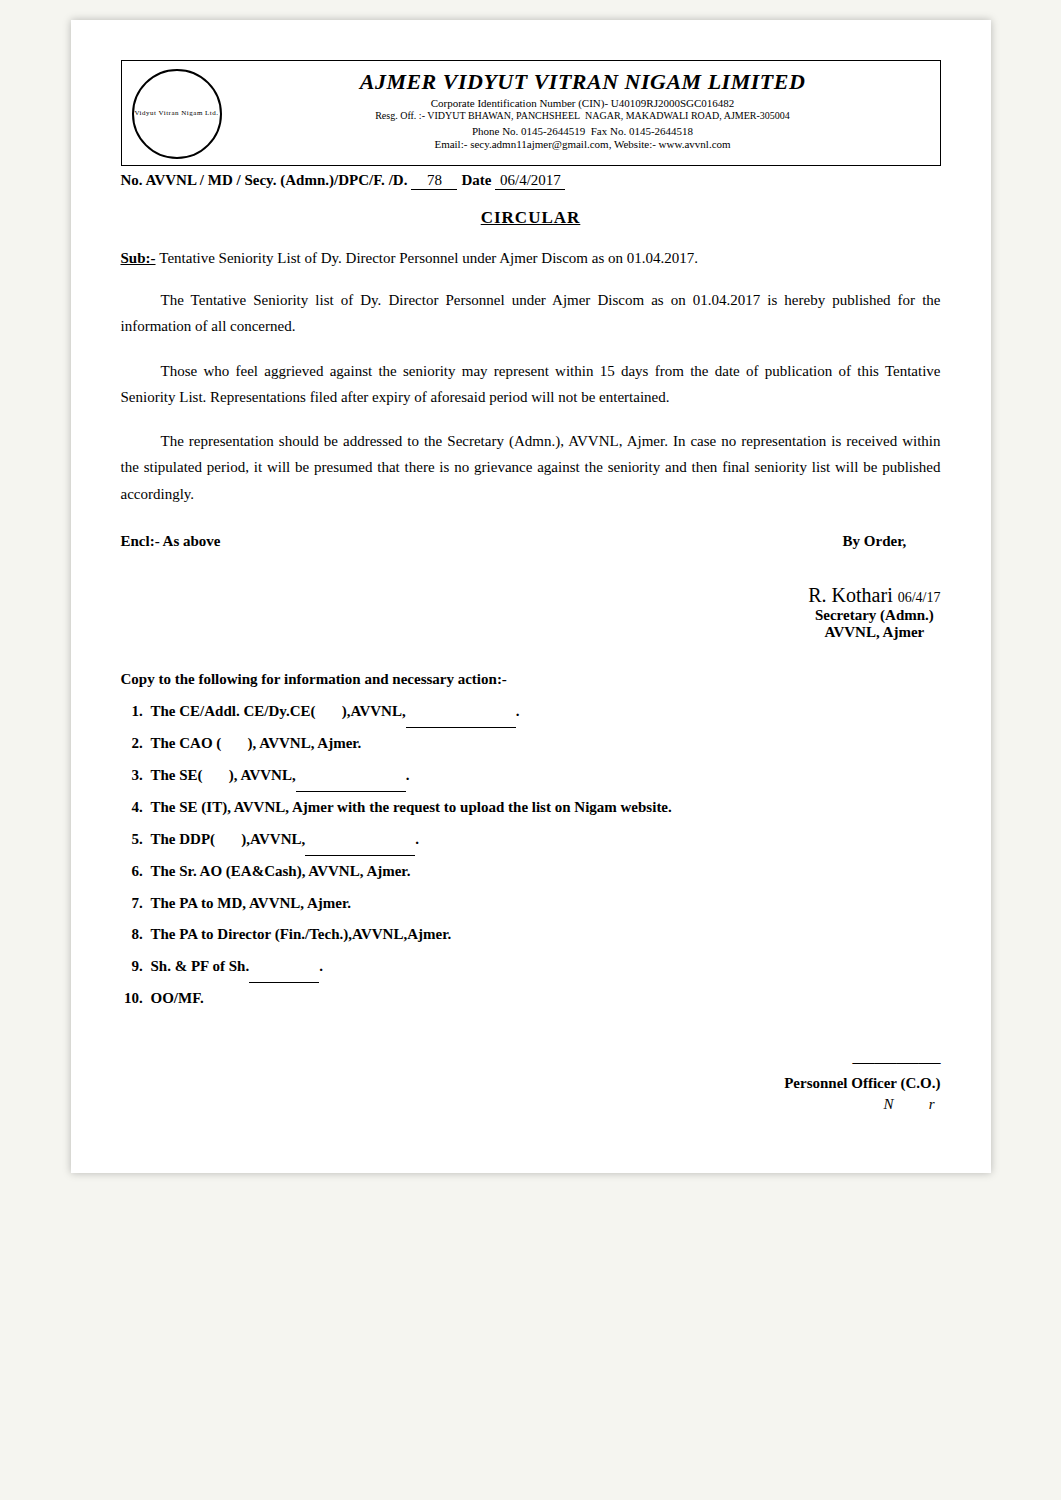Vidyut Vitran Nigam Ltd.
AJMER VIDYUT VITRAN NIGAM LIMITED
Corporate Identification Number (CIN)- U40109RJ2000SGC016482
Resg. Off. :- VIDYUT BHAWAN, PANCHSHEEL NAGAR, MAKADWALI ROAD, AJMER-305004
Phone No. 0145-2644519 Fax No. 0145-2644518
Email:- secy.admn11ajmer@gmail.com, Website:- www.avvnl.com
No. AVVNL / MD / Secy. (Admn.)/DPC/F. /D. 78 Date 06/4/2017
CIRCULAR
Sub:- Tentative Seniority List of Dy. Director Personnel under Ajmer Discom as on 01.04.2017.
The Tentative Seniority list of Dy. Director Personnel under Ajmer Discom as on 01.04.2017 is hereby published for the information of all concerned.
Those who feel aggrieved against the seniority may represent within 15 days from the date of publication of this Tentative Seniority List. Representations filed after expiry of aforesaid period will not be entertained.
The representation should be addressed to the Secretary (Admn.), AVVNL, Ajmer. In case no representation is received within the stipulated period, it will be presumed that there is no grievance against the seniority and then final seniority list will be published accordingly.
Encl:- As above
By Order,
R. Kothari 06/4/17
Secretary (Admn.)
AVVNL, Ajmer
Copy to the following for information and necessary action:-
The CE/Addl. CE/Dy.CE( ),AVVNL, .
The CAO ( ), AVVNL, Ajmer.
The SE( ), AVVNL, .
The SE (IT), AVVNL, Ajmer with the request to upload the list on Nigam website.
The DDP( ),AVVNL, .
The Sr. AO (EA&Cash), AVVNL, Ajmer.
The PA to MD, AVVNL, Ajmer.
The PA to Director (Fin./Tech.),AVVNL,Ajmer.
Sh. & PF of Sh. .
OO/MF.
————
Personnel Officer (C.O.)
N r